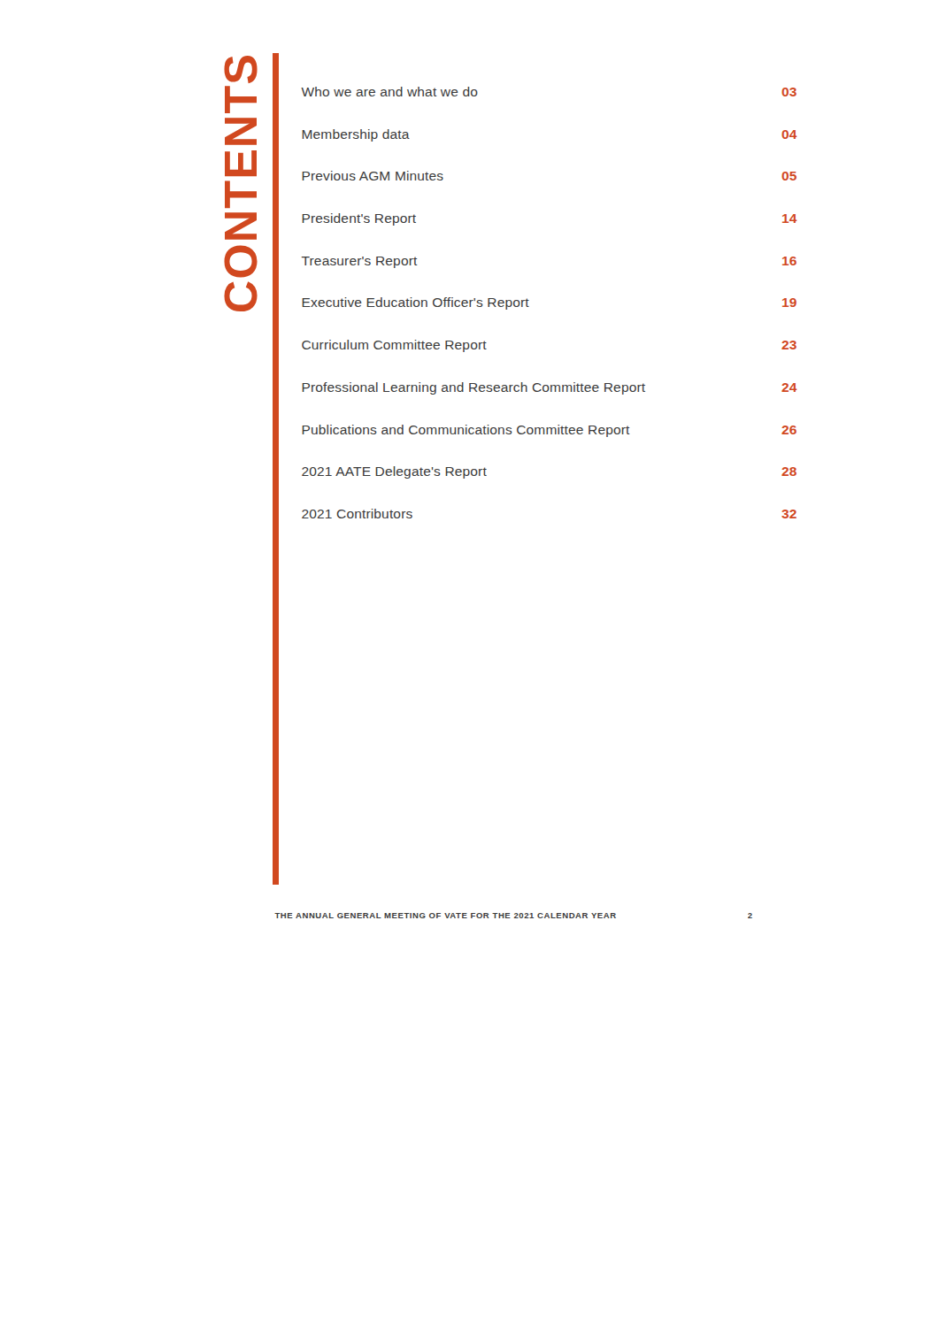CONTENTS
Contents
| Who we are and what we do | 03 |
| Membership data | 04 |
| Previous AGM Minutes | 05 |
| President's Report | 14 |
| Treasurer's Report | 16 |
| Executive Education Officer's Report | 19 |
| Curriculum Committee Report | 23 |
| Professional Learning and Research Committee Report | 24 |
| Publications and Communications Committee Report | 26 |
| 2021 AATE Delegate's Report | 28 |
| 2021 Contributors | 32 |
The Annual General Meeting of VATE for the 2021 calendar year 2